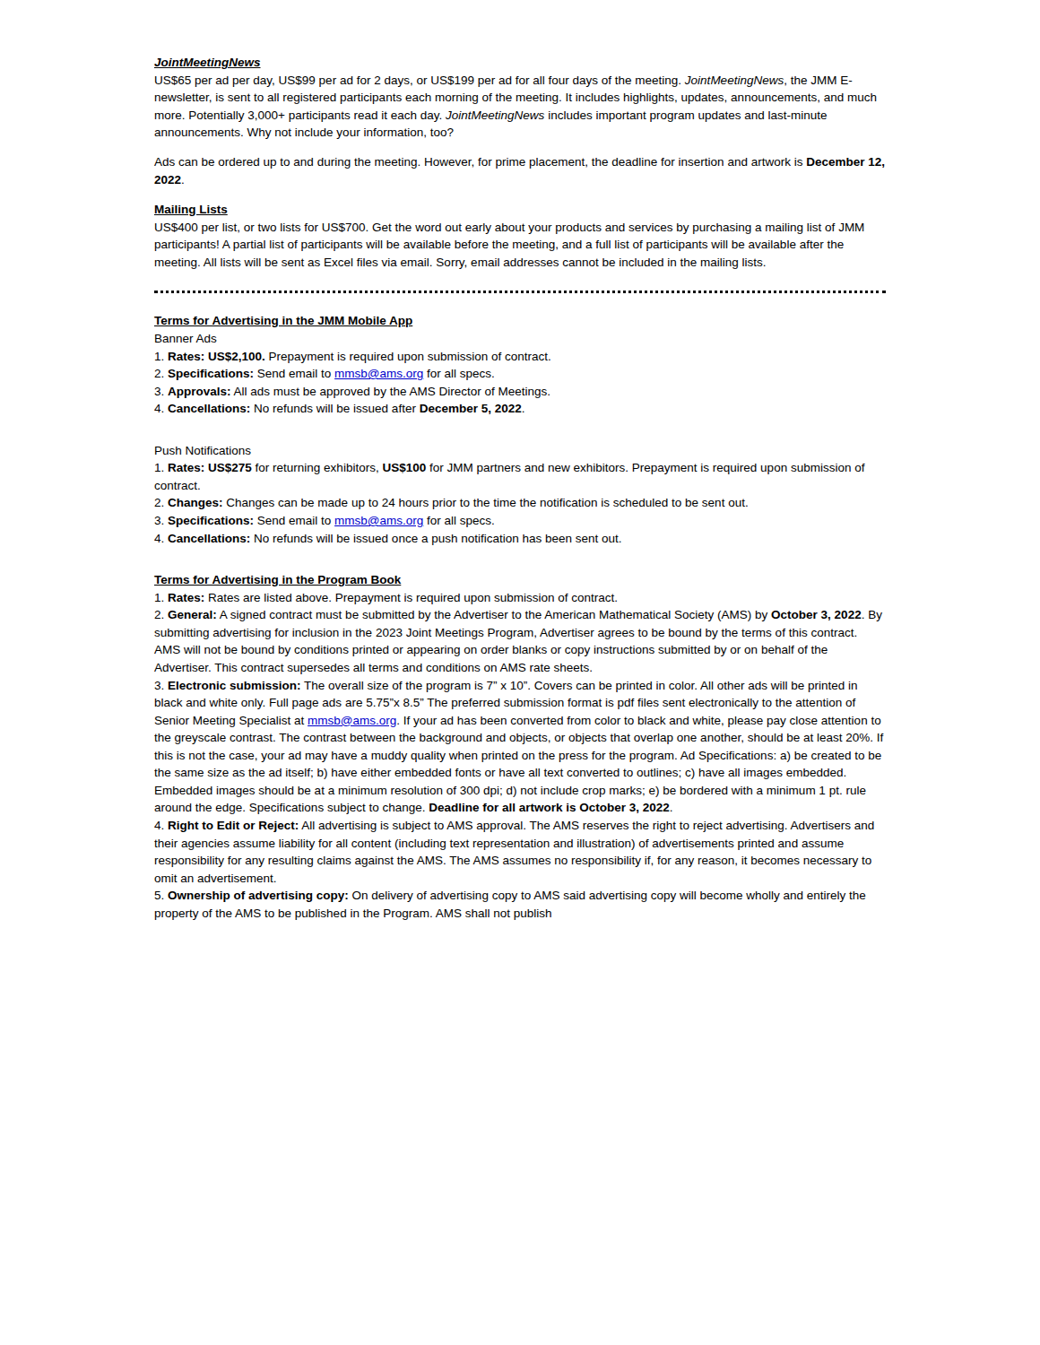JointMeetingNews
US$65 per ad per day, US$99 per ad for 2 days, or US$199 per ad for all four days of the meeting. JointMeetingNews, the JMM E-newsletter, is sent to all registered participants each morning of the meeting. It includes highlights, updates, announcements, and much more. Potentially 3,000+ participants read it each day. JointMeetingNews includes important program updates and last-minute announcements. Why not include your information, too?
Ads can be ordered up to and during the meeting. However, for prime placement, the deadline for insertion and artwork is December 12, 2022.
Mailing Lists
US$400 per list, or two lists for US$700. Get the word out early about your products and services by purchasing a mailing list of JMM participants! A partial list of participants will be available before the meeting, and a full list of participants will be available after the meeting. All lists will be sent as Excel files via email. Sorry, email addresses cannot be included in the mailing lists.
Terms for Advertising in the JMM Mobile App
Banner Ads
1. Rates: US$2,100. Prepayment is required upon submission of contract.
2. Specifications: Send email to mmsb@ams.org for all specs.
3. Approvals: All ads must be approved by the AMS Director of Meetings.
4. Cancellations: No refunds will be issued after December 5, 2022.
Push Notifications
1. Rates: US$275 for returning exhibitors, US$100 for JMM partners and new exhibitors. Prepayment is required upon submission of contract.
2. Changes: Changes can be made up to 24 hours prior to the time the notification is scheduled to be sent out.
3. Specifications: Send email to mmsb@ams.org for all specs.
4. Cancellations: No refunds will be issued once a push notification has been sent out.
Terms for Advertising in the Program Book
1. Rates: Rates are listed above. Prepayment is required upon submission of contract.
2. General: A signed contract must be submitted by the Advertiser to the American Mathematical Society (AMS) by October 3, 2022. By submitting advertising for inclusion in the 2023 Joint Meetings Program, Advertiser agrees to be bound by the terms of this contract. AMS will not be bound by conditions printed or appearing on order blanks or copy instructions submitted by or on behalf of the Advertiser. This contract supersedes all terms and conditions on AMS rate sheets.
3. Electronic submission: The overall size of the program is 7” x 10”. Covers can be printed in color. All other ads will be printed in black and white only. Full page ads are 5.75”x 8.5” The preferred submission format is pdf files sent electronically to the attention of Senior Meeting Specialist at mmsb@ams.org. If your ad has been converted from color to black and white, please pay close attention to the greyscale contrast. The contrast between the background and objects, or objects that overlap one another, should be at least 20%. If this is not the case, your ad may have a muddy quality when printed on the press for the program. Ad Specifications: a) be created to be the same size as the ad itself; b) have either embedded fonts or have all text converted to outlines; c) have all images embedded. Embedded images should be at a minimum resolution of 300 dpi; d) not include crop marks; e) be bordered with a minimum 1 pt. rule around the edge. Specifications subject to change. Deadline for all artwork is October 3, 2022.
4. Right to Edit or Reject: All advertising is subject to AMS approval. The AMS reserves the right to reject advertising. Advertisers and their agencies assume liability for all content (including text representation and illustration) of advertisements printed and assume responsibility for any resulting claims against the AMS. The AMS assumes no responsibility if, for any reason, it becomes necessary to omit an advertisement.
5. Ownership of advertising copy: On delivery of advertising copy to AMS said advertising copy will become wholly and entirely the property of the AMS to be published in the Program. AMS shall not publish